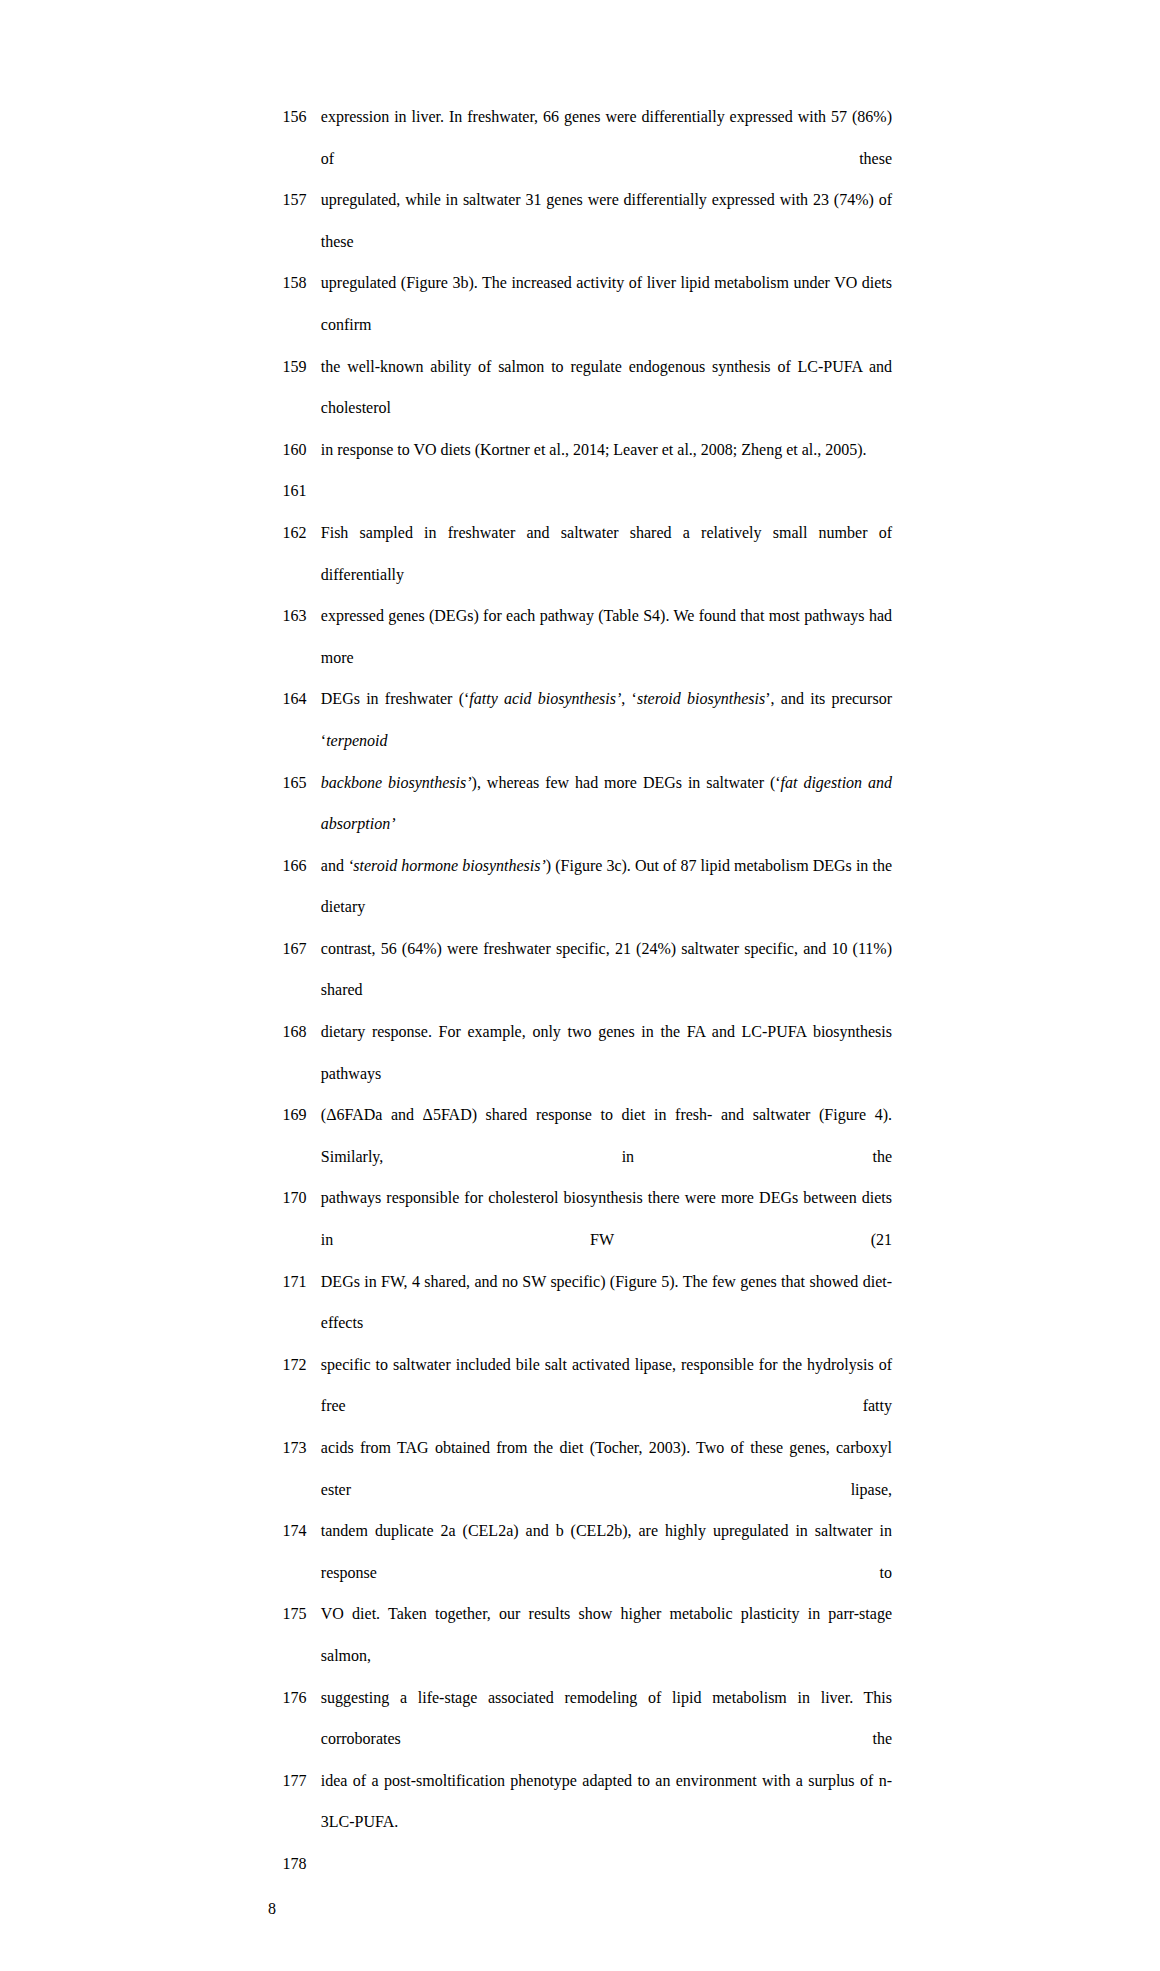156 expression in liver. In freshwater, 66 genes were differentially expressed with 57 (86%) of these
157 upregulated, while in saltwater 31 genes were differentially expressed with 23 (74%) of these
158 upregulated (Figure 3b). The increased activity of liver lipid metabolism under VO diets confirm
159 the well-known ability of salmon to regulate endogenous synthesis of LC-PUFA and cholesterol
160 in response to VO diets (Kortner et al., 2014; Leaver et al., 2008; Zheng et al., 2005).
161
162 Fish sampled in freshwater and saltwater shared a relatively small number of differentially
163 expressed genes (DEGs) for each pathway (Table S4). We found that most pathways had more
164 DEGs in freshwater (‘fatty acid biosynthesis’, ‘steroid biosynthesis’, and its precursor ‘terpenoid
165 backbone biosynthesis’), whereas few had more DEGs in saltwater (‘fat digestion and absorption’
166 and ‘steroid hormone biosynthesis’) (Figure 3c). Out of 87 lipid metabolism DEGs in the dietary
167 contrast, 56 (64%) were freshwater specific, 21 (24%) saltwater specific, and 10 (11%) shared
168 dietary response. For example, only two genes in the FA and LC-PUFA biosynthesis pathways
169(Δ6FADa and Δ5FAD) shared response to diet in fresh- and saltwater (Figure 4). Similarly, in the
170 pathways responsible for cholesterol biosynthesis there were more DEGs between diets in FW (21
171 DEGs in FW, 4 shared, and no SW specific) (Figure 5). The few genes that showed diet-effects
172 specific to saltwater included bile salt activated lipase, responsible for the hydrolysis of free fatty
173 acids from TAG obtained from the diet (Tocher, 2003). Two of these genes, carboxyl ester lipase,
174 tandem duplicate 2a (CEL2a) and b (CEL2b), are highly upregulated in saltwater in response to
175 VO diet. Taken together, our results show higher metabolic plasticity in parr-stage salmon,
176 suggesting a life-stage associated remodeling of lipid metabolism in liver. This corroborates the
177 idea of a post-smoltification phenotype adapted to an environment with a surplus of n-3LC-PUFA.
178
8